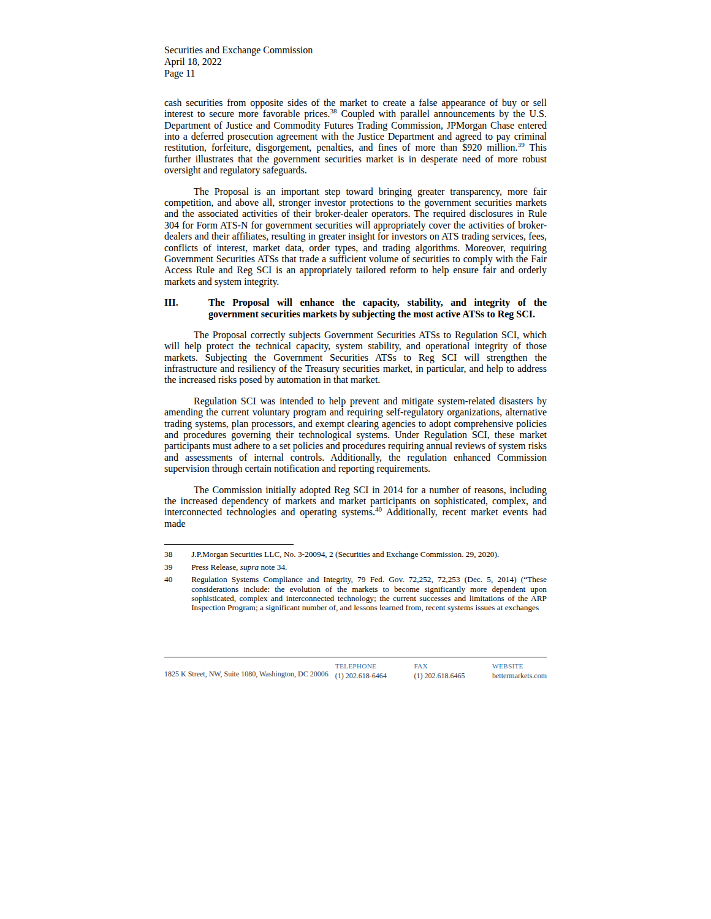Securities and Exchange Commission
April 18, 2022
Page 11
cash securities from opposite sides of the market to create a false appearance of buy or sell interest to secure more favorable prices.38 Coupled with parallel announcements by the U.S. Department of Justice and Commodity Futures Trading Commission, JPMorgan Chase entered into a deferred prosecution agreement with the Justice Department and agreed to pay criminal restitution, forfeiture, disgorgement, penalties, and fines of more than $920 million.39 This further illustrates that the government securities market is in desperate need of more robust oversight and regulatory safeguards.
The Proposal is an important step toward bringing greater transparency, more fair competition, and above all, stronger investor protections to the government securities markets and the associated activities of their broker-dealer operators. The required disclosures in Rule 304 for Form ATS-N for government securities will appropriately cover the activities of broker-dealers and their affiliates, resulting in greater insight for investors on ATS trading services, fees, conflicts of interest, market data, order types, and trading algorithms. Moreover, requiring Government Securities ATSs that trade a sufficient volume of securities to comply with the Fair Access Rule and Reg SCI is an appropriately tailored reform to help ensure fair and orderly markets and system integrity.
III.
The Proposal will enhance the capacity, stability, and integrity of the government securities markets by subjecting the most active ATSs to Reg SCI.
The Proposal correctly subjects Government Securities ATSs to Regulation SCI, which will help protect the technical capacity, system stability, and operational integrity of those markets. Subjecting the Government Securities ATSs to Reg SCI will strengthen the infrastructure and resiliency of the Treasury securities market, in particular, and help to address the increased risks posed by automation in that market.
Regulation SCI was intended to help prevent and mitigate system-related disasters by amending the current voluntary program and requiring self-regulatory organizations, alternative trading systems, plan processors, and exempt clearing agencies to adopt comprehensive policies and procedures governing their technological systems. Under Regulation SCI, these market participants must adhere to a set policies and procedures requiring annual reviews of system risks and assessments of internal controls. Additionally, the regulation enhanced Commission supervision through certain notification and reporting requirements.
The Commission initially adopted Reg SCI in 2014 for a number of reasons, including the increased dependency of markets and market participants on sophisticated, complex, and interconnected technologies and operating systems.40 Additionally, recent market events had made
38
J.P.Morgan Securities LLC, No. 3-20094, 2 (Securities and Exchange Commission. 29, 2020).
39
Press Release, supra note 34.
40
Regulation Systems Compliance and Integrity, 79 Fed. Gov. 72,252, 72,253 (Dec. 5, 2014) (“These considerations include: the evolution of the markets to become significantly more dependent upon sophisticated, complex and interconnected technology; the current successes and limitations of the ARP Inspection Program; a significant number of, and lessons learned from, recent systems issues at exchanges
1825 K Street, NW, Suite 1080, Washington, DC 20006
Telephone
(1) 202.618-6464
Fax
(1) 202.618.6465
Website
bettermarkets.com